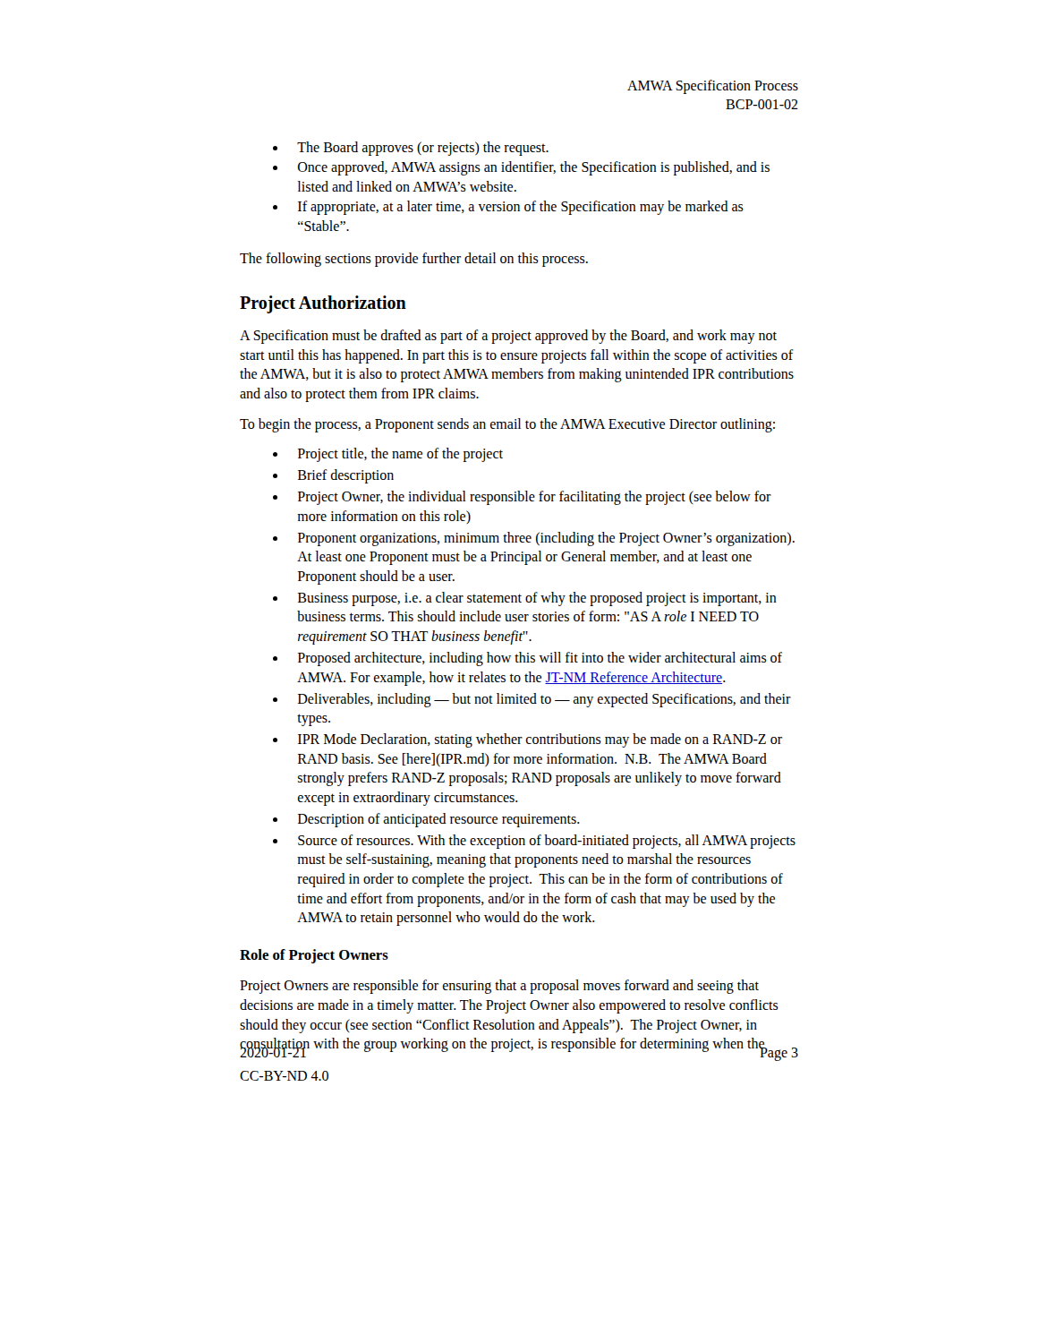AMWA Specification Process
BCP-001-02
The Board approves (or rejects) the request.
Once approved, AMWA assigns an identifier, the Specification is published, and is listed and linked on AMWA’s website.
If appropriate, at a later time, a version of the Specification may be marked as “Stable”.
The following sections provide further detail on this process.
Project Authorization
A Specification must be drafted as part of a project approved by the Board, and work may not start until this has happened. In part this is to ensure projects fall within the scope of activities of the AMWA, but it is also to protect AMWA members from making unintended IPR contributions and also to protect them from IPR claims.
To begin the process, a Proponent sends an email to the AMWA Executive Director outlining:
Project title, the name of the project
Brief description
Project Owner, the individual responsible for facilitating the project (see below for more information on this role)
Proponent organizations, minimum three (including the Project Owner’s organization). At least one Proponent must be a Principal or General member, and at least one Proponent should be a user.
Business purpose, i.e. a clear statement of why the proposed project is important, in business terms. This should include user stories of form: "AS A role I NEED TO requirement SO THAT business benefit".
Proposed architecture, including how this will fit into the wider architectural aims of AMWA. For example, how it relates to the JT-NM Reference Architecture.
Deliverables, including — but not limited to — any expected Specifications, and their types.
IPR Mode Declaration, stating whether contributions may be made on a RAND-Z or RAND basis. See [here](IPR.md) for more information. N.B. The AMWA Board strongly prefers RAND-Z proposals; RAND proposals are unlikely to move forward except in extraordinary circumstances.
Description of anticipated resource requirements.
Source of resources. With the exception of board-initiated projects, all AMWA projects must be self-sustaining, meaning that proponents need to marshal the resources required in order to complete the project. This can be in the form of contributions of time and effort from proponents, and/or in the form of cash that may be used by the AMWA to retain personnel who would do the work.
Role of Project Owners
Project Owners are responsible for ensuring that a proposal moves forward and seeing that decisions are made in a timely matter. The Project Owner also empowered to resolve conflicts should they occur (see section “Conflict Resolution and Appeals”). The Project Owner, in consultation with the group working on the project, is responsible for determining when the
2020-01-21
Page 3
CC-BY-ND 4.0